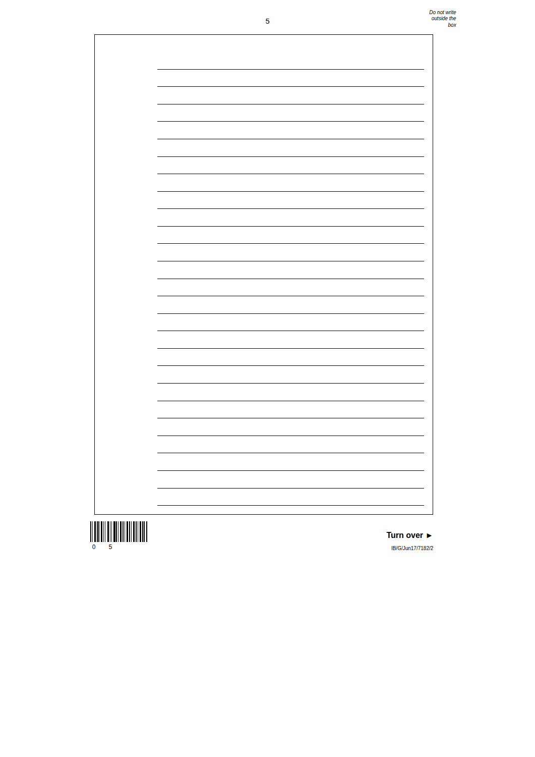5
Do not write
outside the
box
Turn over ►
IB/G/Jun17/7182/2
0 5